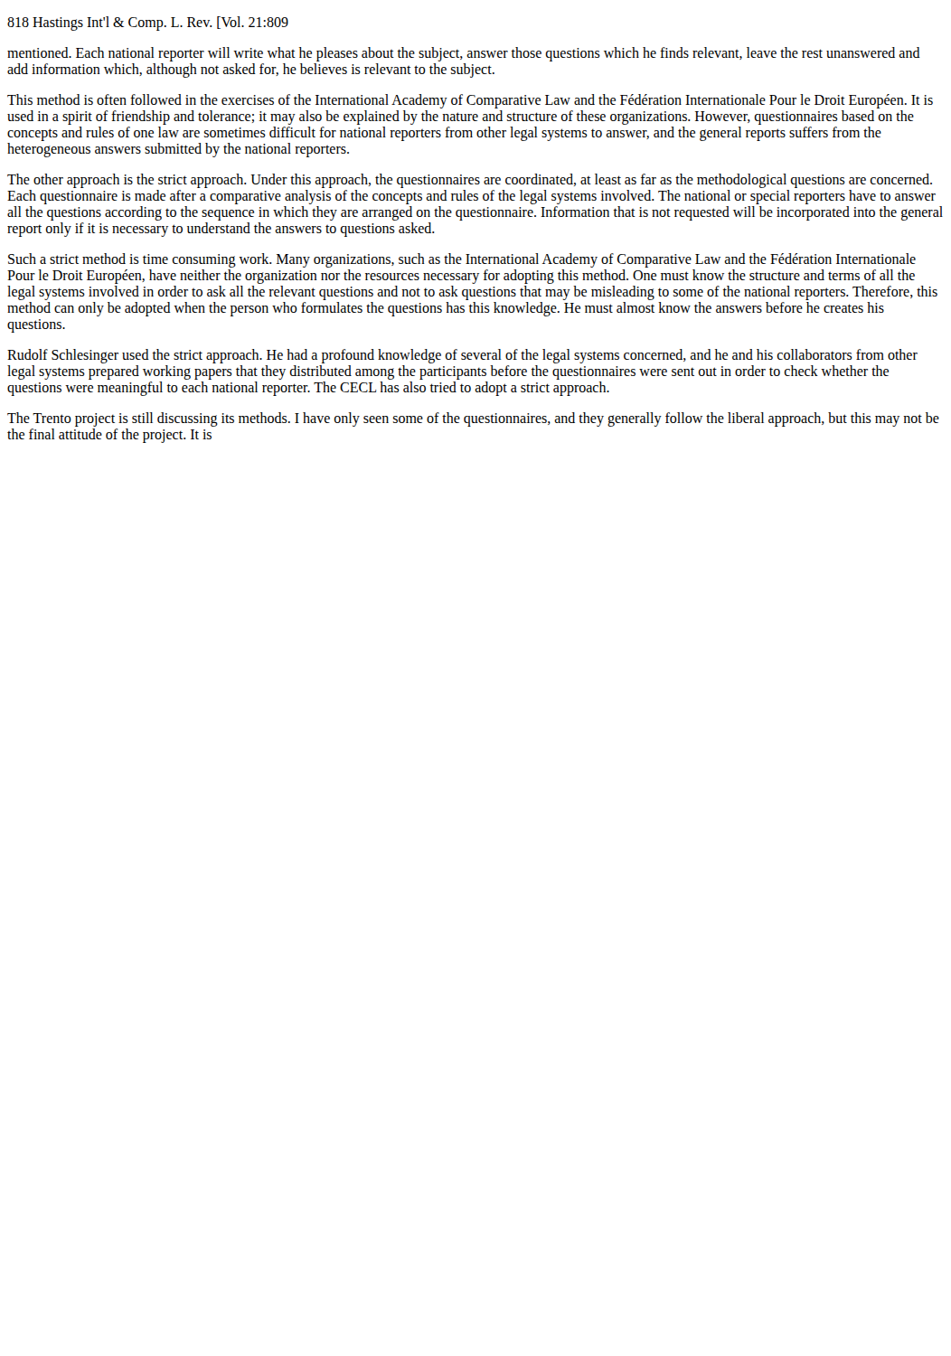818 Hastings Int'l & Comp. L. Rev. [Vol. 21:809
mentioned. Each national reporter will write what he pleases about the subject, answer those questions which he finds relevant, leave the rest unanswered and add information which, although not asked for, he believes is relevant to the subject.
This method is often followed in the exercises of the International Academy of Comparative Law and the Fédération Internationale Pour le Droit Européen. It is used in a spirit of friendship and tolerance; it may also be explained by the nature and structure of these organizations. However, questionnaires based on the concepts and rules of one law are sometimes difficult for national reporters from other legal systems to answer, and the general reports suffers from the heterogeneous answers submitted by the national reporters.
The other approach is the strict approach. Under this approach, the questionnaires are coordinated, at least as far as the methodological questions are concerned. Each questionnaire is made after a comparative analysis of the concepts and rules of the legal systems involved. The national or special reporters have to answer all the questions according to the sequence in which they are arranged on the questionnaire. Information that is not requested will be incorporated into the general report only if it is necessary to understand the answers to questions asked.
Such a strict method is time consuming work. Many organizations, such as the International Academy of Comparative Law and the Fédération Internationale Pour le Droit Européen, have neither the organization nor the resources necessary for adopting this method. One must know the structure and terms of all the legal systems involved in order to ask all the relevant questions and not to ask questions that may be misleading to some of the national reporters. Therefore, this method can only be adopted when the person who formulates the questions has this knowledge. He must almost know the answers before he creates his questions.
Rudolf Schlesinger used the strict approach. He had a profound knowledge of several of the legal systems concerned, and he and his collaborators from other legal systems prepared working papers that they distributed among the participants before the questionnaires were sent out in order to check whether the questions were meaningful to each national reporter. The CECL has also tried to adopt a strict approach.
The Trento project is still discussing its methods. I have only seen some of the questionnaires, and they generally follow the liberal approach, but this may not be the final attitude of the project. It is